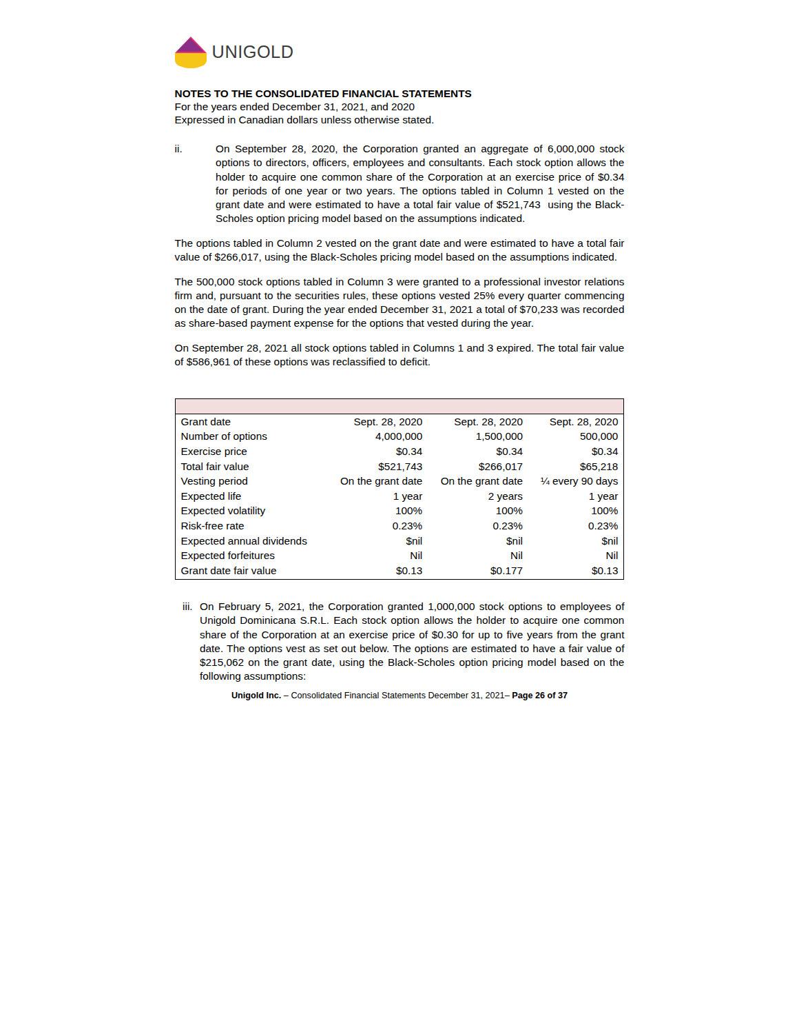UNIGOLD
NOTES TO THE CONSOLIDATED FINANCIAL STATEMENTS
For the years ended December 31, 2021, and 2020
Expressed in Canadian dollars unless otherwise stated.
ii.
On September 28, 2020, the Corporation granted an aggregate of 6,000,000 stock options to directors, officers, employees and consultants. Each stock option allows the holder to acquire one common share of the Corporation at an exercise price of $0.34 for periods of one year or two years. The options tabled in Column 1 vested on the grant date and were estimated to have a total fair value of $521,743 using the Black-Scholes option pricing model based on the assumptions indicated.
The options tabled in Column 2 vested on the grant date and were estimated to have a total fair value of $266,017, using the Black-Scholes pricing model based on the assumptions indicated.
The 500,000 stock options tabled in Column 3 were granted to a professional investor relations firm and, pursuant to the securities rules, these options vested 25% every quarter commencing on the date of grant. During the year ended December 31, 2021 a total of $70,233 was recorded as share-based payment expense for the options that vested during the year.
On September 28, 2021 all stock options tabled in Columns 1 and 3 expired. The total fair value of $586,961 of these options was reclassified to deficit.
| Grant date | Sept. 28, 2020 | Sept. 28, 2020 | Sept. 28, 2020 |
| Number of options | 4,000,000 | 1,500,000 | 500,000 |
| Exercise price | $0.34 | $0.34 | $0.34 |
| Total fair value | $521,743 | $266,017 | $65,218 |
| Vesting period | On the grant date | On the grant date | ¼ every 90 days |
| Expected life | 1 year | 2 years | 1 year |
| Expected volatility | 100% | 100% | 100% |
| Risk-free rate | 0.23% | 0.23% | 0.23% |
| Expected annual dividends | $nil | $nil | $nil |
| Expected forfeitures | Nil | Nil | Nil |
| Grant date fair value | $0.13 | $0.177 | $0.13 |
iii.
On February 5, 2021, the Corporation granted 1,000,000 stock options to employees of Unigold Dominicana S.R.L. Each stock option allows the holder to acquire one common share of the Corporation at an exercise price of $0.30 for up to five years from the grant date. The options vest as set out below. The options are estimated to have a fair value of $215,062 on the grant date, using the Black-Scholes option pricing model based on the following assumptions:
Unigold Inc. – Consolidated Financial Statements December 31, 2021– Page 26 of 37